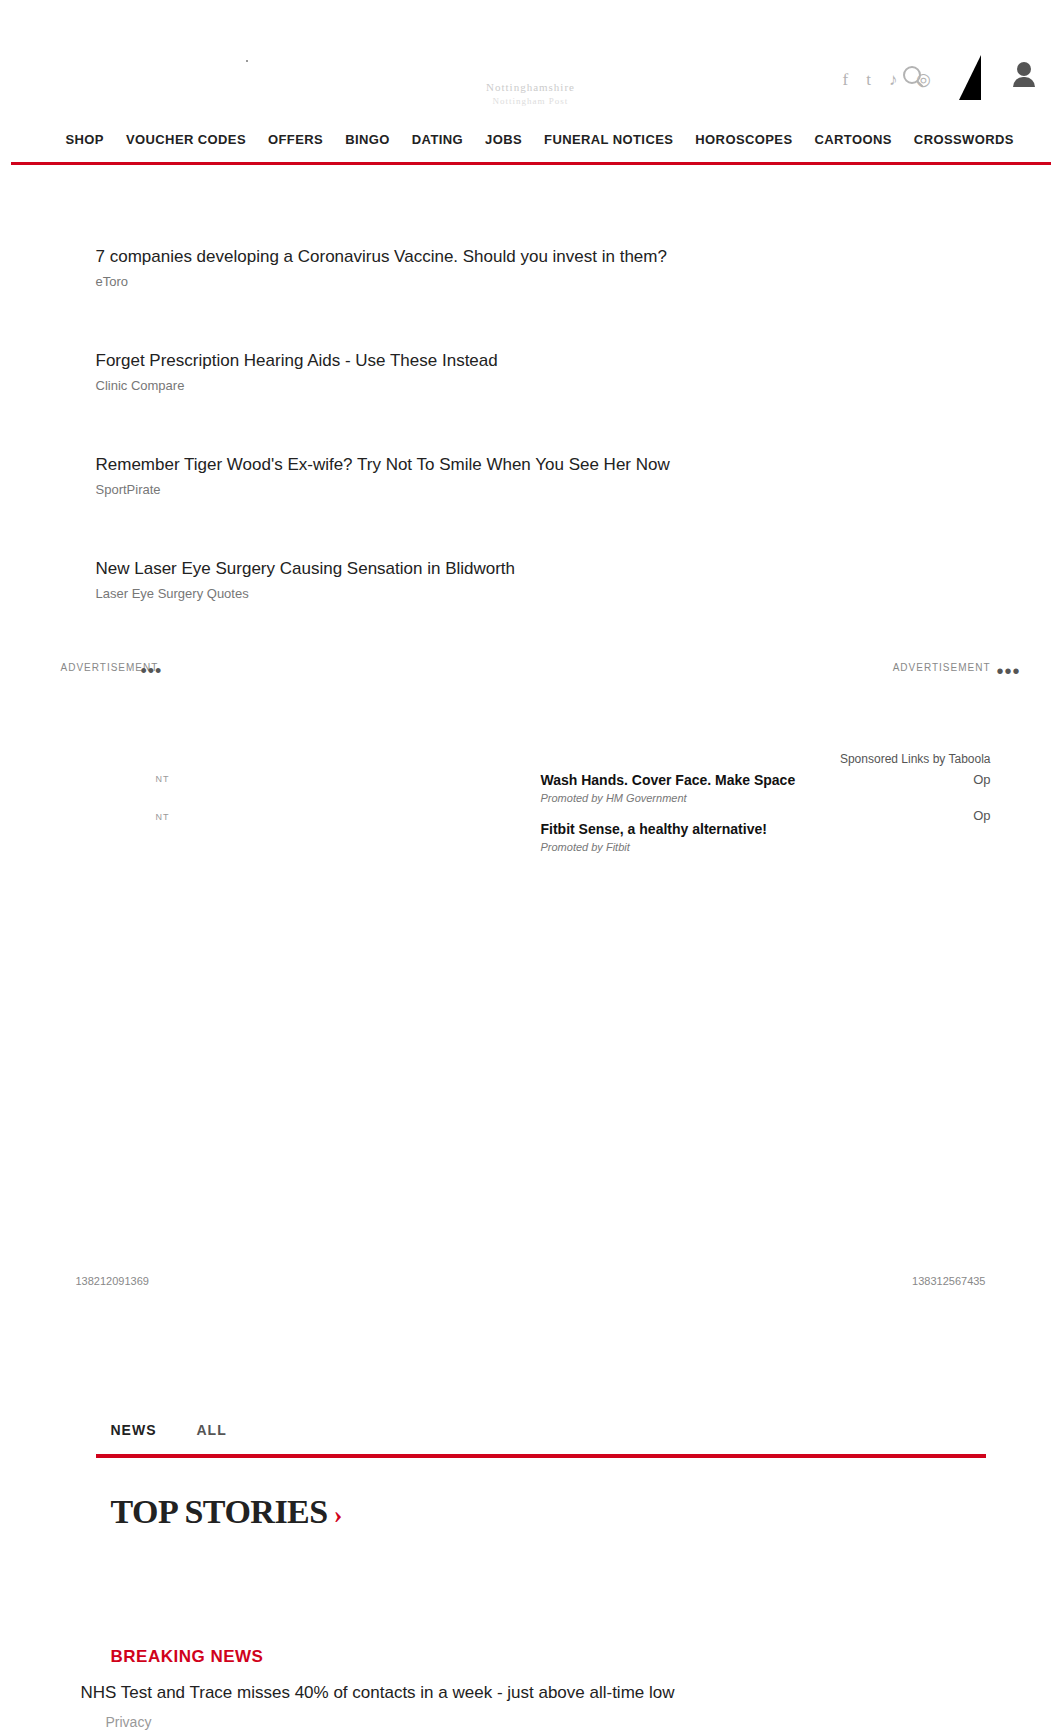f t ♪ ◎
Nottinghamshire
Nottingham Post
Shop
Voucher Codes
Offers
Bingo
Dating
Jobs
Funeral Notices
Horoscopes
Cartoons
Crosswords
7 companies developing a Coronavirus Vaccine. Should you invest in them? eToro
Forget Prescription Hearing Aids - Use These Instead Clinic Compare
Remember Tiger Wood's Ex-wife? Try Not To Smile When You See Her Now SportPirate
New Laser Eye Surgery Causing Sensation in Blidworth Laser Eye Surgery Quotes
ADVERTISEMENT ••• ADVERTISEMENT •••
Sponsored Links by Taboola
NT NT Op Op
Wash Hands. Cover Face. Make Space
Promoted by HM Government
Fitbit Sense, a healthy alternative!
Promoted by Fitbit
138212091369 138312567435
NEWS
ALL
TOP STORIES›
BREAKING NEWS
NHS Test and Trace misses 40% of contacts in a week - just above all-time low
Privacy